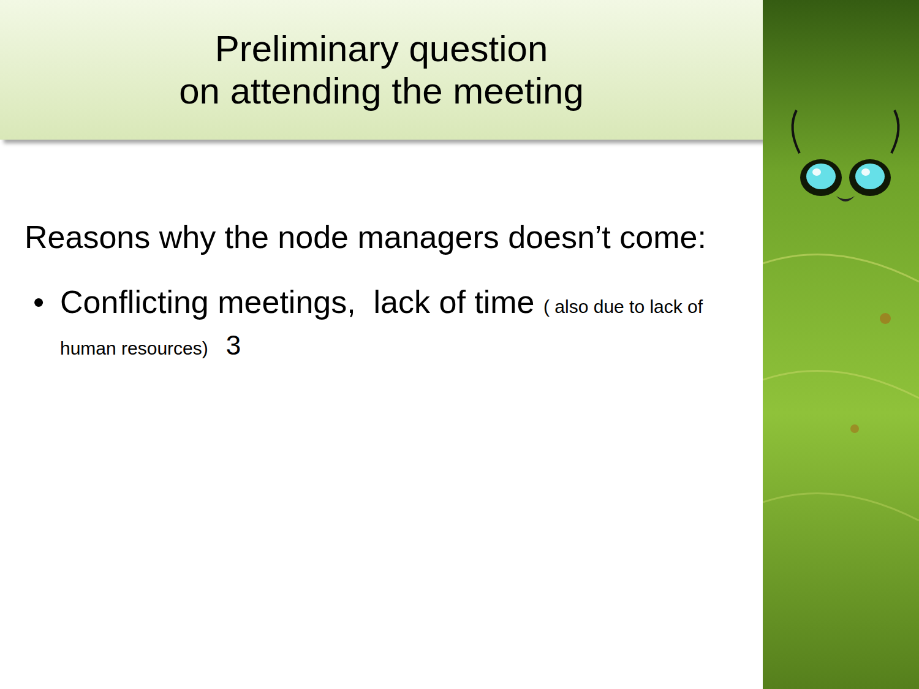Preliminary question
on attending the meeting
Reasons why the node managers doesn’t come:
Conflicting meetings, lack of time ( also due to lack of human resources) 3